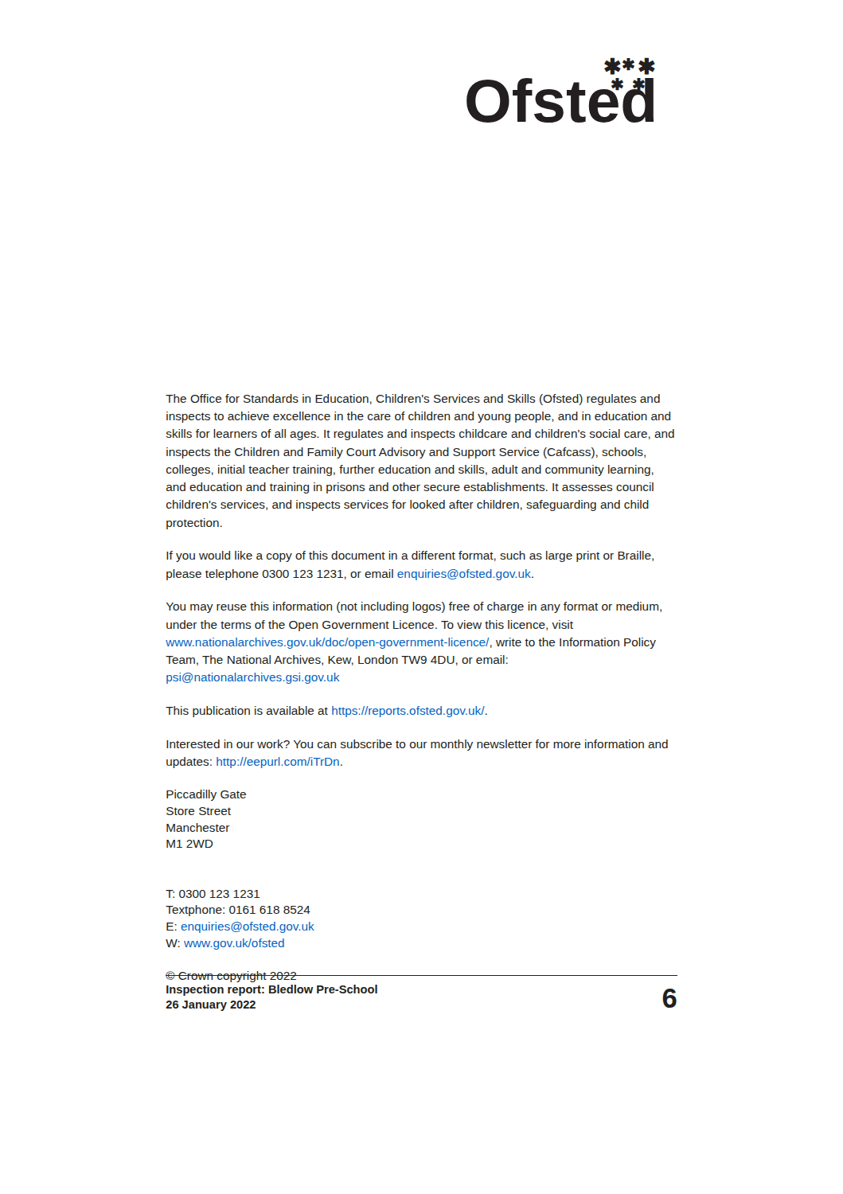The Office for Standards in Education, Children's Services and Skills (Ofsted) regulates and inspects to achieve excellence in the care of children and young people, and in education and skills for learners of all ages. It regulates and inspects childcare and children's social care, and inspects the Children and Family Court Advisory and Support Service (Cafcass), schools, colleges, initial teacher training, further education and skills, adult and community learning, and education and training in prisons and other secure establishments. It assesses council children's services, and inspects services for looked after children, safeguarding and child protection.
If you would like a copy of this document in a different format, such as large print or Braille, please telephone 0300 123 1231, or email enquiries@ofsted.gov.uk.
You may reuse this information (not including logos) free of charge in any format or medium, under the terms of the Open Government Licence. To view this licence, visit www.nationalarchives.gov.uk/doc/open-government-licence/, write to the Information Policy Team, The National Archives, Kew, London TW9 4DU, or email: psi@nationalarchives.gsi.gov.uk
This publication is available at https://reports.ofsted.gov.uk/.
Interested in our work? You can subscribe to our monthly newsletter for more information and updates: http://eepurl.com/iTrDn.
Piccadilly Gate
Store Street
Manchester
M1 2WD
T: 0300 123 1231
Textphone: 0161 618 8524
E: enquiries@ofsted.gov.uk
W: www.gov.uk/ofsted
© Crown copyright 2022
Inspection report: Bledlow Pre-School
26 January 2022
6